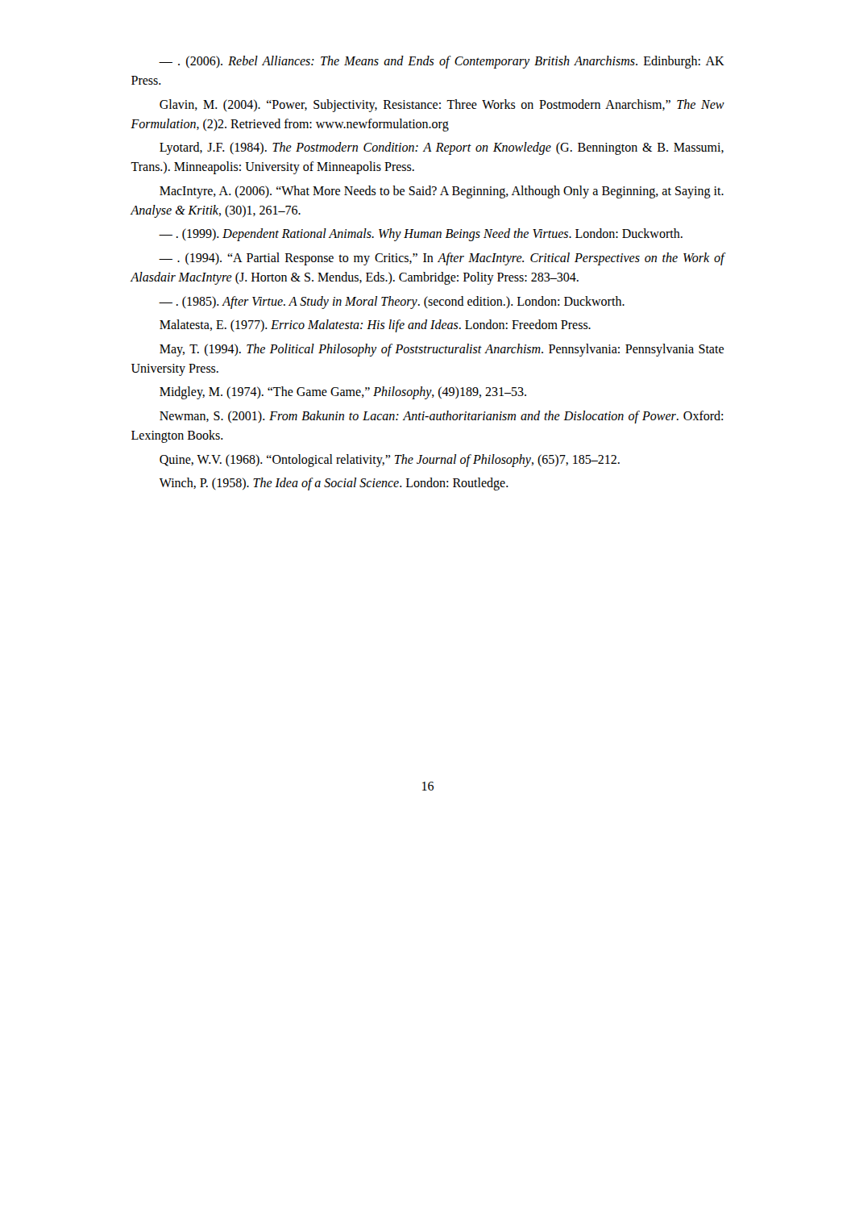— . (2006). Rebel Alliances: The Means and Ends of Contemporary British Anarchisms. Edinburgh: AK Press.
Glavin, M. (2004). “Power, Subjectivity, Resistance: Three Works on Postmodern Anarchism,” The New Formulation, (2)2. Retrieved from: www.newformulation.org
Lyotard, J.F. (1984). The Postmodern Condition: A Report on Knowledge (G. Bennington & B. Massumi, Trans.). Minneapolis: University of Minneapolis Press.
MacIntyre, A. (2006). “What More Needs to be Said? A Beginning, Although Only a Beginning, at Saying it. Analyse & Kritik, (30)1, 261–76.
— . (1999). Dependent Rational Animals. Why Human Beings Need the Virtues. London: Duckworth.
— . (1994). “A Partial Response to my Critics,” In After MacIntyre. Critical Perspectives on the Work of Alasdair MacIntyre (J. Horton & S. Mendus, Eds.). Cambridge: Polity Press: 283–304.
— . (1985). After Virtue. A Study in Moral Theory. (second edition.). London: Duckworth.
Malatesta, E. (1977). Errico Malatesta: His life and Ideas. London: Freedom Press.
May, T. (1994). The Political Philosophy of Poststructuralist Anarchism. Pennsylvania: Pennsylvania State University Press.
Midgley, M. (1974). “The Game Game,” Philosophy, (49)189, 231–53.
Newman, S. (2001). From Bakunin to Lacan: Anti-authoritarianism and the Dislocation of Power. Oxford: Lexington Books.
Quine, W.V. (1968). “Ontological relativity,” The Journal of Philosophy, (65)7, 185–212.
Winch, P. (1958). The Idea of a Social Science. London: Routledge.
16